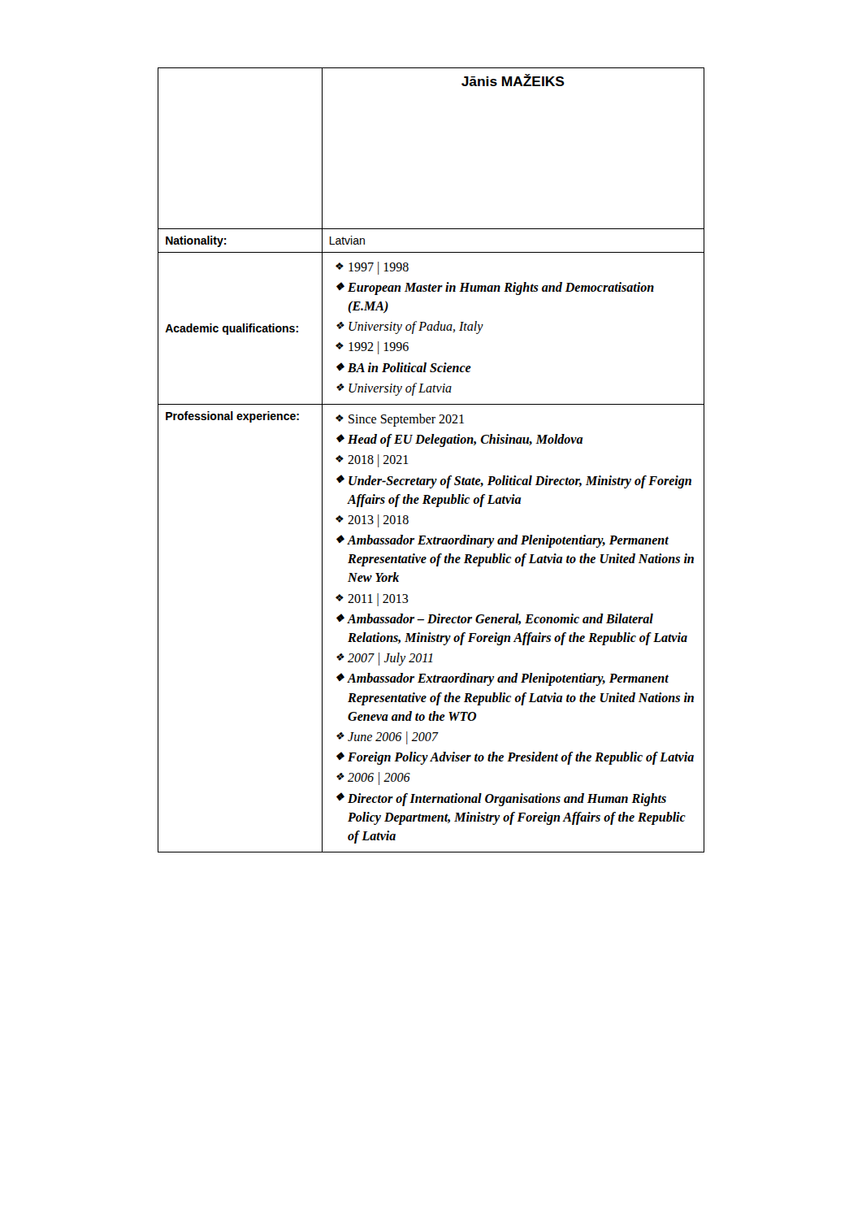| | Jānis MAŽEIKS |
| Nationality: | Latvian |
| Academic qualifications: | 1997 / 1998 European Master in Human Rights and Democratisation (E.MA) University of Padua, Italy 1992 / 1996 BA in Political Science University of Latvia |
| Professional experience: | Since September 2021 Head of EU Delegation, Chisinau, Moldova 2018 / 2021 Under-Secretary of State, Political Director, Ministry of Foreign Affairs of the Republic of Latvia 2013 / 2018 Ambassador Extraordinary and Plenipotentiary, Permanent Representative of the Republic of Latvia to the United Nations in New York 2011 / 2013 Ambassador – Director General, Economic and Bilateral Relations, Ministry of Foreign Affairs of the Republic of Latvia 2007 / July 2011 Ambassador Extraordinary and Plenipotentiary, Permanent Representative of the Republic of Latvia to the United Nations in Geneva and to the WTO June 2006 / 2007 Foreign Policy Adviser to the President of the Republic of Latvia 2006 / 2006 Director of International Organisations and Human Rights Policy Department, Ministry of Foreign Affairs of the Republic of Latvia |